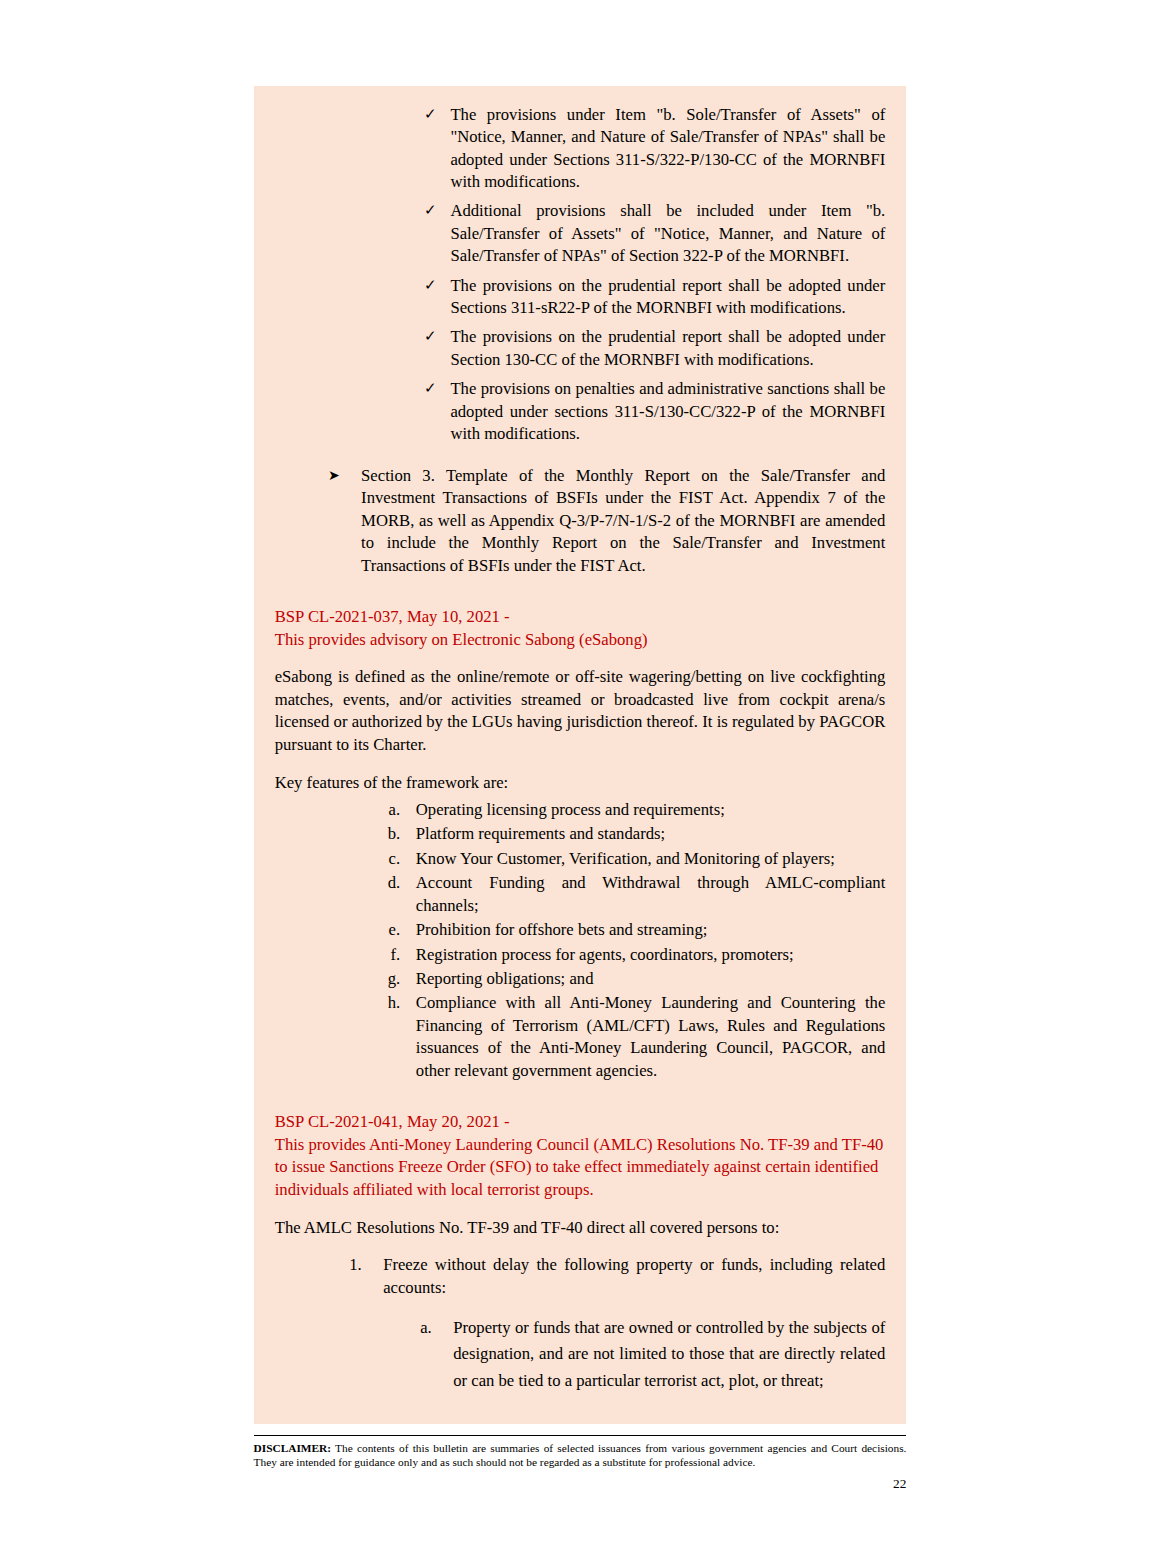The provisions under Item "b. Sole/Transfer of Assets" of "Notice, Manner, and Nature of Sale/Transfer of NPAs" shall be adopted under Sections 311-S/322-P/130-CC of the MORNBFI with modifications.
Additional provisions shall be included under Item "b. Sale/Transfer of Assets" of "Notice, Manner, and Nature of Sale/Transfer of NPAs" of Section 322-P of the MORNBFI.
The provisions on the prudential report shall be adopted under Sections 311-sR22-P of the MORNBFI with modifications.
The provisions on the prudential report shall be adopted under Section 130-CC of the MORNBFI with modifications.
The provisions on penalties and administrative sanctions shall be adopted under sections 311-S/130-CC/322-P of the MORNBFI with modifications.
Section 3. Template of the Monthly Report on the Sale/Transfer and Investment Transactions of BSFIs under the FIST Act. Appendix 7 of the MORB, as well as Appendix Q-3/P-7/N-1/S-2 of the MORNBFI are amended to include the Monthly Report on the Sale/Transfer and Investment Transactions of BSFIs under the FIST Act.
BSP CL-2021-037, May 10, 2021 -
This provides advisory on Electronic Sabong (eSabong)
eSabong is defined as the online/remote or off-site wagering/betting on live cockfighting matches, events, and/or activities streamed or broadcasted live from cockpit arena/s licensed or authorized by the LGUs having jurisdiction thereof. It is regulated by PAGCOR pursuant to its Charter.
Key features of the framework are:
Operating licensing process and requirements;
Platform requirements and standards;
Know Your Customer, Verification, and Monitoring of players;
Account Funding and Withdrawal through AMLC-compliant channels;
Prohibition for offshore bets and streaming;
Registration process for agents, coordinators, promoters;
Reporting obligations; and
Compliance with all Anti-Money Laundering and Countering the Financing of Terrorism (AML/CFT) Laws, Rules and Regulations issuances of the Anti-Money Laundering Council, PAGCOR, and other relevant government agencies.
BSP CL-2021-041, May 20, 2021 -
This provides Anti-Money Laundering Council (AMLC) Resolutions No. TF-39 and TF-40 to issue Sanctions Freeze Order (SFO) to take effect immediately against certain identified individuals affiliated with local terrorist groups.
The AMLC Resolutions No. TF-39 and TF-40 direct all covered persons to:
Freeze without delay the following property or funds, including related accounts:
Property or funds that are owned or controlled by the subjects of designation, and are not limited to those that are directly related or can be tied to a particular terrorist act, plot, or threat;
DISCLAIMER: The contents of this bulletin are summaries of selected issuances from various government agencies and Court decisions. They are intended for guidance only and as such should not be regarded as a substitute for professional advice.
22